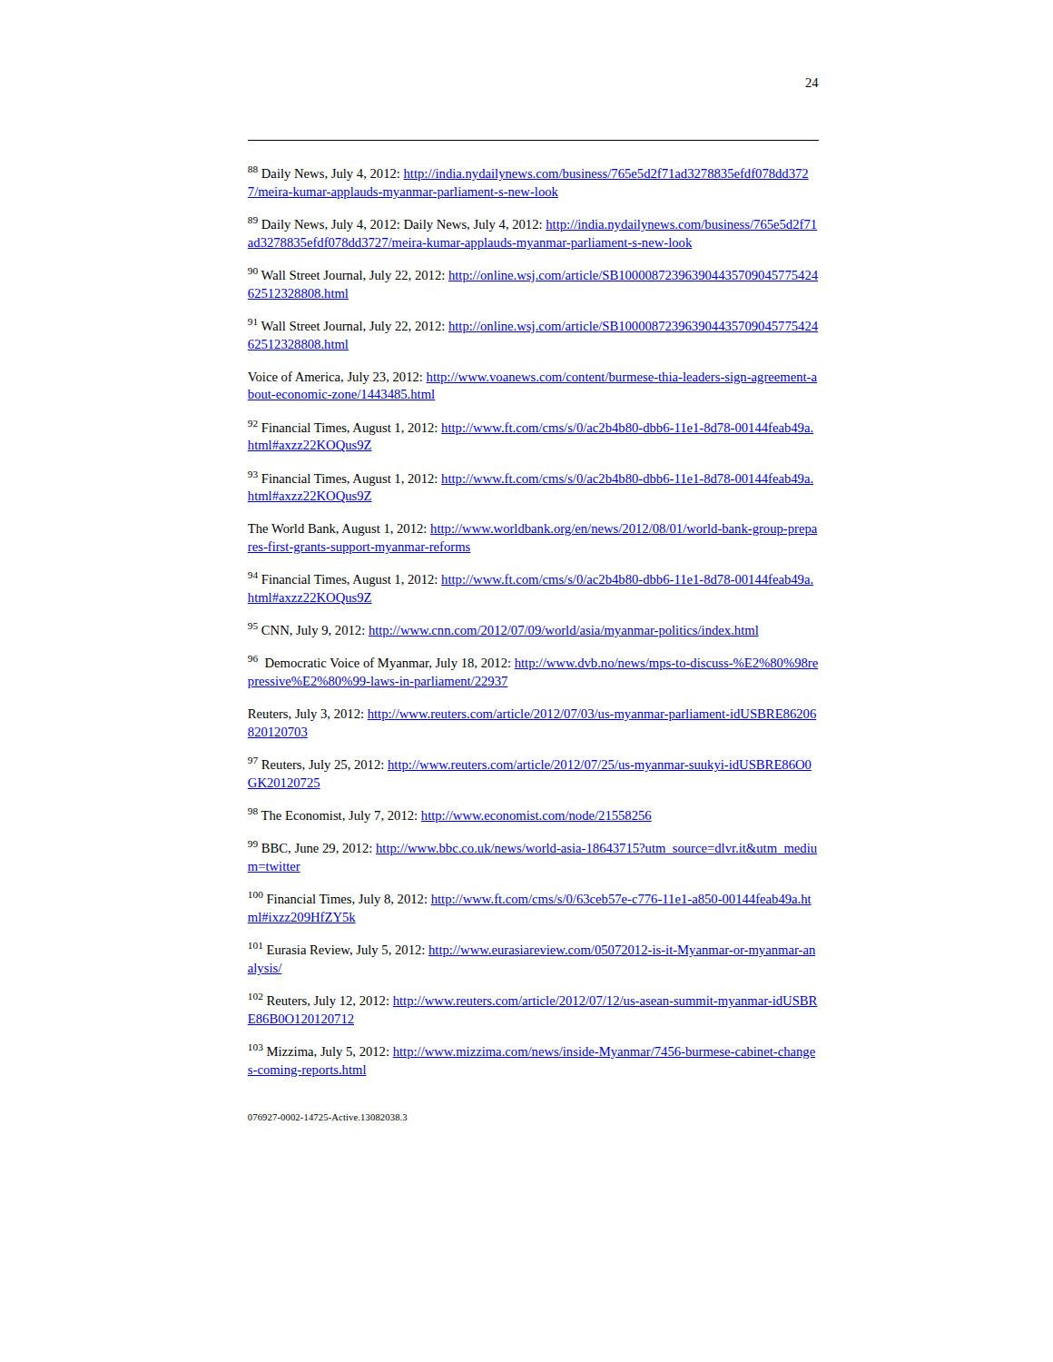24
88 Daily News, July 4, 2012: http://india.nydailynews.com/business/765e5d2f71ad3278835efdf078dd3727/meira-kumar-applauds-myanmar-parliament-s-new-look
89 Daily News, July 4, 2012: Daily News, July 4, 2012: http://india.nydailynews.com/business/765e5d2f71ad3278835efdf078dd3727/meira-kumar-applauds-myanmar-parliament-s-new-look
90 Wall Street Journal, July 22, 2012: http://online.wsj.com/article/SB10000872396390443570904577542462512328808.html
91 Wall Street Journal, July 22, 2012: http://online.wsj.com/article/SB10000872396390443570904577542462512328808.html
Voice of America, July 23, 2012: http://www.voanews.com/content/burmese-thia-leaders-sign-agreement-about-economic-zone/1443485.html
92 Financial Times, August 1, 2012: http://www.ft.com/cms/s/0/ac2b4b80-dbb6-11e1-8d78-00144feab49a.html#axzz22KOQus9Z
93 Financial Times, August 1, 2012: http://www.ft.com/cms/s/0/ac2b4b80-dbb6-11e1-8d78-00144feab49a.html#axzz22KOQus9Z
The World Bank, August 1, 2012: http://www.worldbank.org/en/news/2012/08/01/world-bank-group-prepares-first-grants-support-myanmar-reforms
94 Financial Times, August 1, 2012: http://www.ft.com/cms/s/0/ac2b4b80-dbb6-11e1-8d78-00144feab49a.html#axzz22KOQus9Z
95 CNN, July 9, 2012: http://www.cnn.com/2012/07/09/world/asia/myanmar-politics/index.html
96 Democratic Voice of Myanmar, July 18, 2012: http://www.dvb.no/news/mps-to-discuss-%E2%80%98repressive%E2%80%99-laws-in-parliament/22937
Reuters, July 3, 2012: http://www.reuters.com/article/2012/07/03/us-myanmar-parliament-idUSBRE86206820120703
97 Reuters, July 25, 2012: http://www.reuters.com/article/2012/07/25/us-myanmar-suukyi-idUSBRE86O0GK20120725
98 The Economist, July 7, 2012: http://www.economist.com/node/21558256
99 BBC, June 29, 2012: http://www.bbc.co.uk/news/world-asia-18643715?utm_source=dlvr.it&utm_medium=twitter
100 Financial Times, July 8, 2012: http://www.ft.com/cms/s/0/63ceb57e-c776-11e1-a850-00144feab49a.html#ixzz209HfZY5k
101 Eurasia Review, July 5, 2012: http://www.eurasiareview.com/05072012-is-it-Myanmar-or-myanmar-analysis/
102 Reuters, July 12, 2012: http://www.reuters.com/article/2012/07/12/us-asean-summit-myanmar-idUSBRE86B0O120120712
103 Mizzima, July 5, 2012: http://www.mizzima.com/news/inside-Myanmar/7456-burmese-cabinet-changes-coming-reports.html
076927-0002-14725-Active.13082038.3